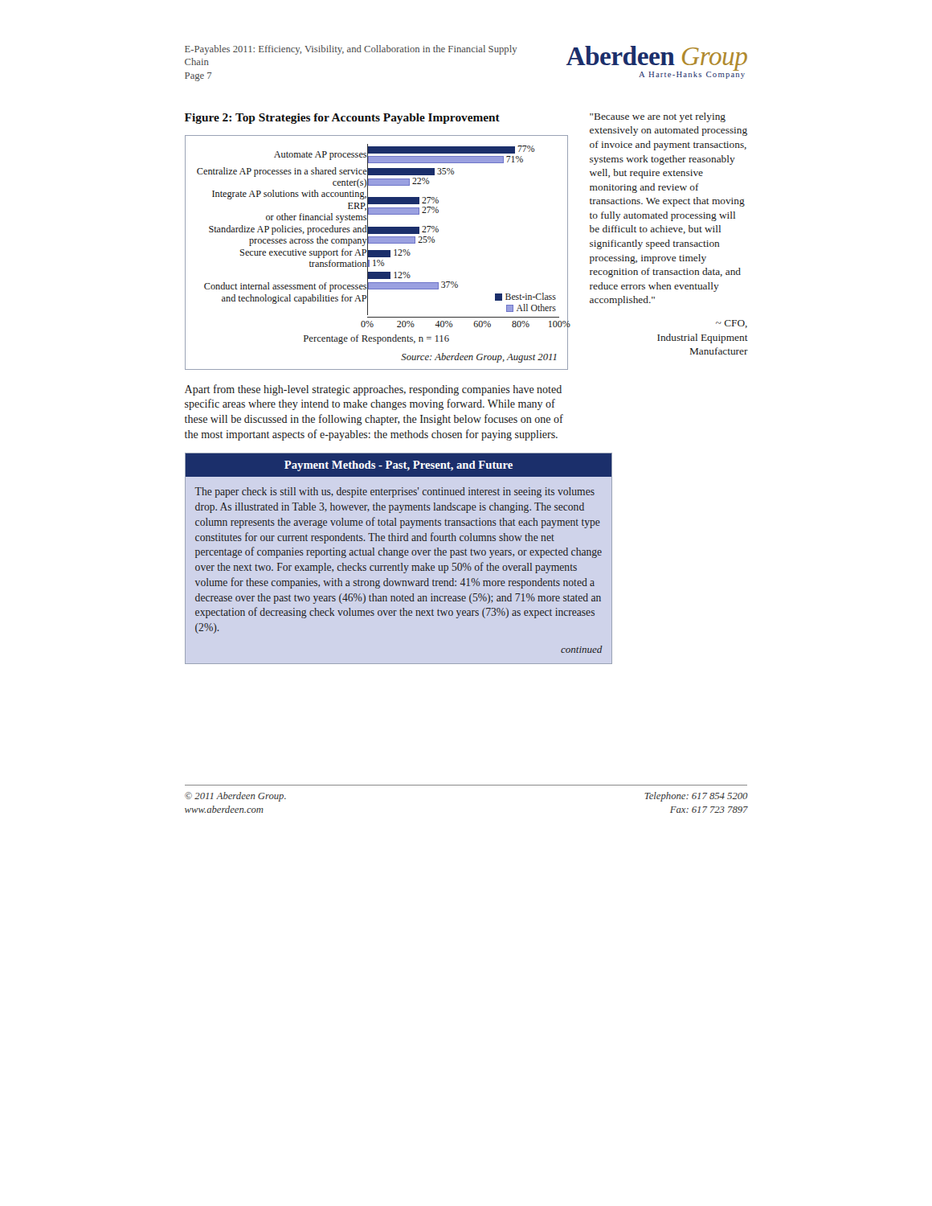E-Payables 2011: Efficiency, Visibility, and Collaboration in the Financial Supply Chain Page 7
Aberdeen Group
A Harte-Hanks Company
Figure 2: Top Strategies for Accounts Payable Improvement
| Automate AP processes | 77% 71% |
| Centralize AP processes in a shared service center(s) | 35% 22% |
| Integrate AP solutions with accounting, ERP, or other financial systems | 27% 27% |
| Standardize AP policies, procedures and processes across the company | 27% 25% |
| Secure executive support for AP transformation | 12% 1% |
| Conduct internal assessment of processes and technological capabilities for AP | 12% 37% Best-in-Class All Others |
| | 0% 20% 40% 60% 80% 100% |
Percentage of Respondents, n = 116
Source: Aberdeen Group, August 2011
Apart from these high-level strategic approaches, responding companies have noted specific areas where they intend to make changes moving forward. While many of these will be discussed in the following chapter, the Insight below focuses on one of the most important aspects of e-payables: the methods chosen for paying suppliers.
Payment Methods - Past, Present, and Future
The paper check is still with us, despite enterprises' continued interest in seeing its volumes drop. As illustrated in Table 3, however, the payments landscape is changing. The second column represents the average volume of total payments transactions that each payment type constitutes for our current respondents. The third and fourth columns show the net percentage of companies reporting actual change over the past two years, or expected change over the next two. For example, checks currently make up 50% of the overall payments volume for these companies, with a strong downward trend: 41% more respondents noted a decrease over the past two years (46%) than noted an increase (5%); and 71% more stated an expectation of decreasing check volumes over the next two years (73%) as expect increases (2%).
continued
"Because we are not yet relying extensively on automated processing of invoice and payment transactions, systems work together reasonably well, but require extensive monitoring and review of transactions. We expect that moving to fully automated processing will be difficult to achieve, but will significantly speed transaction processing, improve timely recognition of transaction data, and reduce errors when eventually accomplished."
~ CFO,
Industrial Equipment
Manufacturer
© 2011 Aberdeen Group.
www.aberdeen.com
Telephone: 617 854 5200
Fax: 617 723 7897